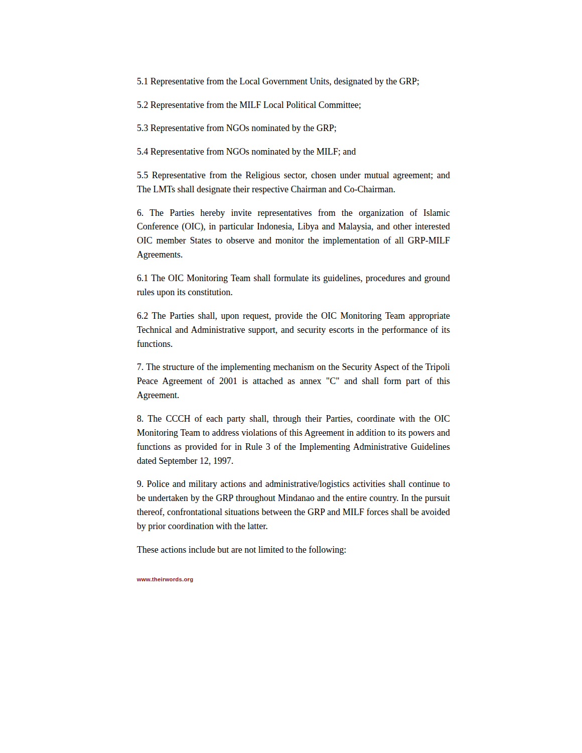5.1 Representative from the Local Government Units, designated by the GRP;
5.2 Representative from the MILF Local Political Committee;
5.3 Representative from NGOs nominated by the GRP;
5.4 Representative from NGOs nominated by the MILF; and
5.5 Representative from the Religious sector, chosen under mutual agreement; and The LMTs shall designate their respective Chairman and Co-Chairman.
6. The Parties hereby invite representatives from the organization of Islamic Conference (OIC), in particular Indonesia, Libya and Malaysia, and other interested OIC member States to observe and monitor the implementation of all GRP-MILF Agreements.
6.1 The OIC Monitoring Team shall formulate its guidelines, procedures and ground rules upon its constitution.
6.2 The Parties shall, upon request, provide the OIC Monitoring Team appropriate Technical and Administrative support, and security escorts in the performance of its functions.
7. The structure of the implementing mechanism on the Security Aspect of the Tripoli Peace Agreement of 2001 is attached as annex "C" and shall form part of this Agreement.
8. The CCCH of each party shall, through their Parties, coordinate with the OIC Monitoring Team to address violations of this Agreement in addition to its powers and functions as provided for in Rule 3 of the Implementing Administrative Guidelines dated September 12, 1997.
9. Police and military actions and administrative/logistics activities shall continue to be undertaken by the GRP throughout Mindanao and the entire country. In the pursuit thereof, confrontational situations between the GRP and MILF forces shall be avoided by prior coordination with the latter.
These actions include but are not limited to the following:
www.theirwords.org